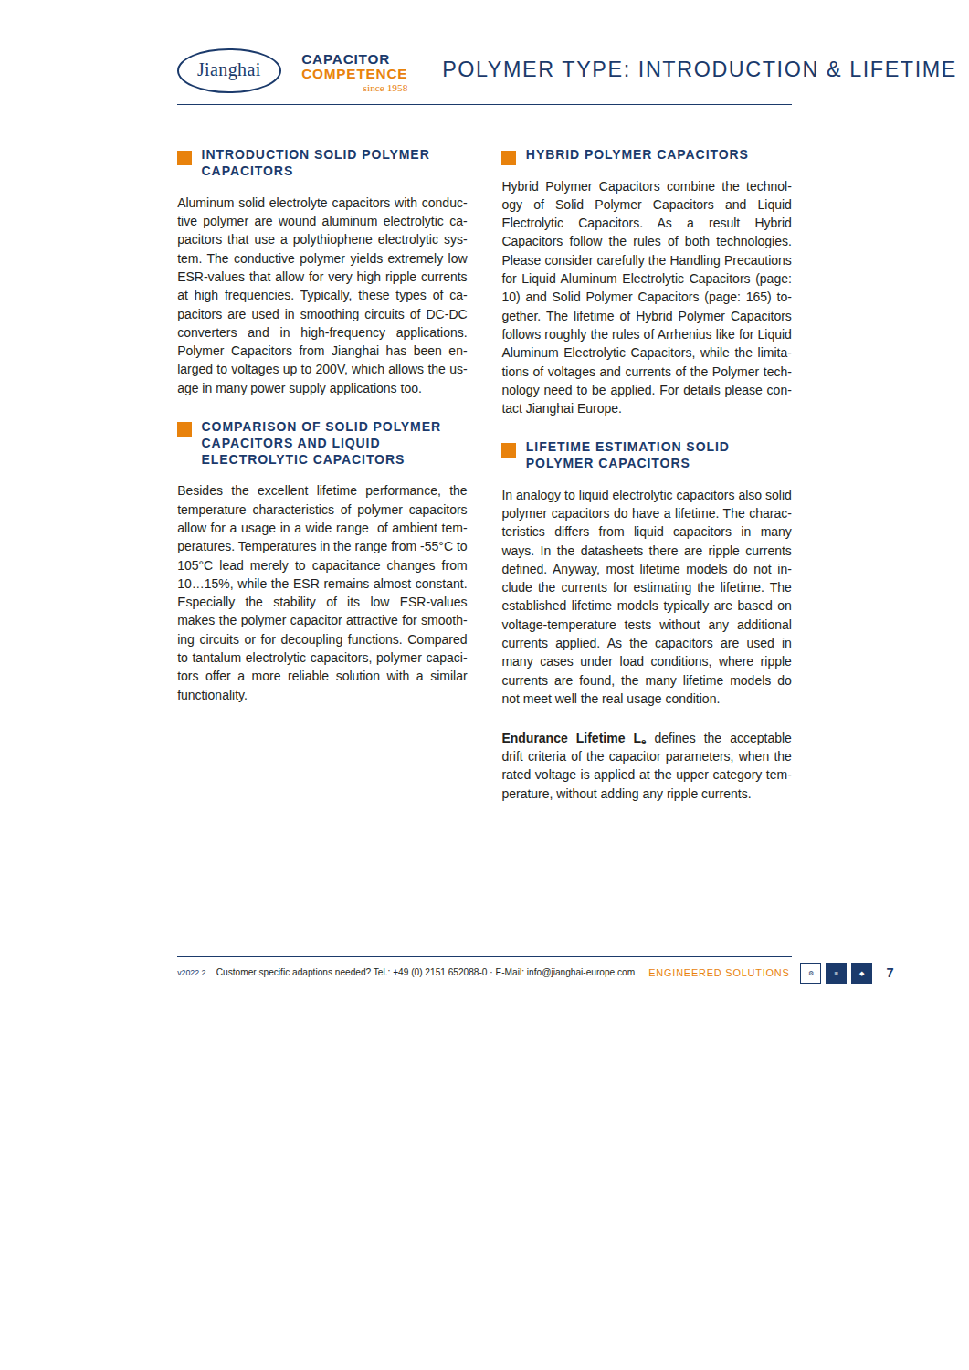Jianghai
CAPACITOR
COMPETENCE
since 1958
POLYMER TYPE: INTRODUCTION & LIFETIME
INTRODUCTION SOLID POLYMER CAPACITORS
Aluminum solid electrolyte capacitors with conductive polymer are wound aluminum electrolytic capacitors that use a polythiophene electrolytic system. The conductive polymer yields extremely low ESR-values that allow for very high ripple currents at high frequencies. Typically, these types of capacitors are used in smoothing circuits of DC-DC converters and in high-frequency applications. Polymer Capacitors from Jianghai has been enlarged to voltages up to 200V, which allows the usage in many power supply applications too.
COMPARISON OF SOLID POLYMER CAPACITORS AND LIQUID ELECTROLYTIC CAPACITORS
Besides the excellent lifetime performance, the temperature characteristics of polymer capacitors allow for a usage in a wide range of ambient temperatures. Temperatures in the range from -55°C to 105°C lead merely to capacitance changes from 10…15%, while the ESR remains almost constant. Especially the stability of its low ESR-values makes the polymer capacitor attractive for smoothing circuits or for decoupling functions. Compared to tantalum electrolytic capacitors, polymer capacitors offer a more reliable solution with a similar functionality.
HYBRID POLYMER CAPACITORS
Hybrid Polymer Capacitors combine the technology of Solid Polymer Capacitors and Liquid Electrolytic Capacitors. As a result Hybrid Capacitors follow the rules of both technologies. Please consider carefully the Handling Precautions for Liquid Aluminum Electrolytic Capacitors (page: 10) and Solid Polymer Capacitors (page: 165) together. The lifetime of Hybrid Polymer Capacitors follows roughly the rules of Arrhenius like for Liquid Aluminum Electrolytic Capacitors, while the limitations of voltages and currents of the Polymer technology need to be applied. For details please contact Jianghai Europe.
LIFETIME ESTIMATION SOLID POLYMER CAPACITORS
In analogy to liquid electrolytic capacitors also solid polymer capacitors do have a lifetime. The characteristics differs from liquid capacitors in many ways. In the datasheets there are ripple currents defined. Anyway, most lifetime models do not include the currents for estimating the lifetime. The established lifetime models typically are based on voltage-temperature tests without any additional currents applied. As the capacitors are used in many cases under load conditions, where ripple currents are found, the many lifetime models do not meet well the real usage condition.
Endurance Lifetime Le defines the acceptable drift criteria of the capacitor parameters, when the rated voltage is applied at the upper category temperature, without adding any ripple currents.
v2022.2 Customer specific adaptions needed? Tel.: +49 (0) 2151 652088-0 · E-Mail: info@jianghai-europe.com
ENGINEERED SOLUTIONS
⚙
≡
◆
7